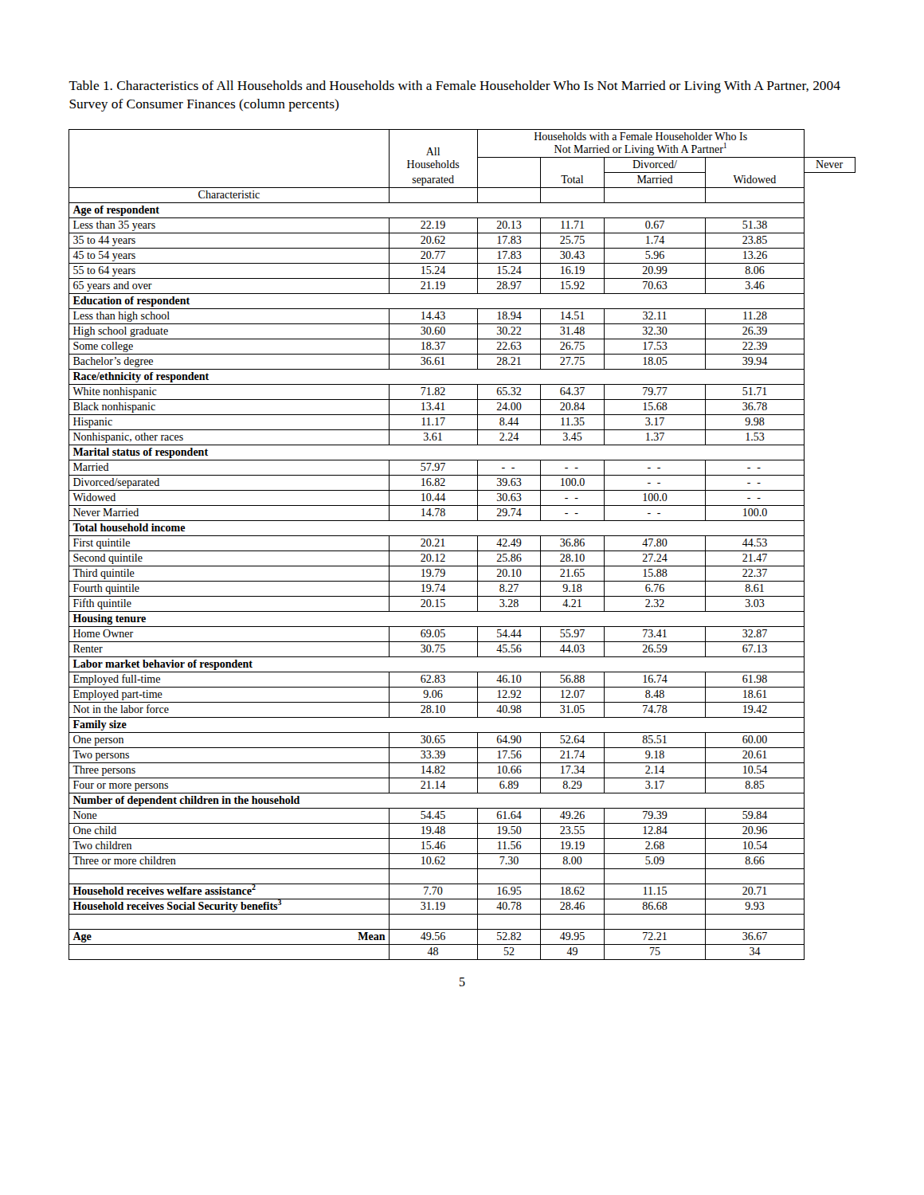Table 1. Characteristics of All Households and Households with a Female Householder Who Is Not Married or Living With A Partner, 2004 Survey of Consumer Finances (column percents)
| | All Households | Households with a Female Householder Who Is Not Married or Living With A Partner 1 |
| --- | --- | --- |
| | Total | Divorced/ | Widowed | Never |
| separated | Married |
| Characteristic | | | | | |
| Age of respondent |
| Less than 35 years | 22.19 | 20.13 | 11.71 | 0.67 | 51.38 |
| 35 to 44 years | 20.62 | 17.83 | 25.75 | 1.74 | 23.85 |
| 45 to 54 years | 20.77 | 17.83 | 30.43 | 5.96 | 13.26 |
| 55 to 64 years | 15.24 | 15.24 | 16.19 | 20.99 | 8.06 |
| 65 years and over | 21.19 | 28.97 | 15.92 | 70.63 | 3.46 |
| Education of respondent |
| Less than high school | 14.43 | 18.94 | 14.51 | 32.11 | 11.28 |
| High school graduate | 30.60 | 30.22 | 31.48 | 32.30 | 26.39 |
| Some college | 18.37 | 22.63 | 26.75 | 17.53 | 22.39 |
| Bachelor’s degree | 36.61 | 28.21 | 27.75 | 18.05 | 39.94 |
| Race/ethnicity of respondent |
| White nonhispanic | 71.82 | 65.32 | 64.37 | 79.77 | 51.71 |
| Black nonhispanic | 13.41 | 24.00 | 20.84 | 15.68 | 36.78 |
| Hispanic | 11.17 | 8.44 | 11.35 | 3.17 | 9.98 |
| Nonhispanic, other races | 3.61 | 2.24 | 3.45 | 1.37 | 1.53 |
| Marital status of respondent |
| Married | 57.97 | - - | - - | - - | - - |
| Divorced/separated | 16.82 | 39.63 | 100.0 | - - | - - |
| Widowed | 10.44 | 30.63 | - - | 100.0 | - - |
| Never Married | 14.78 | 29.74 | - - | - - | 100.0 |
| Total household income |
| First quintile | 20.21 | 42.49 | 36.86 | 47.80 | 44.53 |
| Second quintile | 20.12 | 25.86 | 28.10 | 27.24 | 21.47 |
| Third quintile | 19.79 | 20.10 | 21.65 | 15.88 | 22.37 |
| Fourth quintile | 19.74 | 8.27 | 9.18 | 6.76 | 8.61 |
| Fifth quintile | 20.15 | 3.28 | 4.21 | 2.32 | 3.03 |
| Housing tenure |
| Home Owner | 69.05 | 54.44 | 55.97 | 73.41 | 32.87 |
| Renter | 30.75 | 45.56 | 44.03 | 26.59 | 67.13 |
| Labor market behavior of respondent |
| Employed full-time | 62.83 | 46.10 | 56.88 | 16.74 | 61.98 |
| Employed part-time | 9.06 | 12.92 | 12.07 | 8.48 | 18.61 |
| Not in the labor force | 28.10 | 40.98 | 31.05 | 74.78 | 19.42 |
| Family size |
| One person | 30.65 | 64.90 | 52.64 | 85.51 | 60.00 |
| Two persons | 33.39 | 17.56 | 21.74 | 9.18 | 20.61 |
| Three persons | 14.82 | 10.66 | 17.34 | 2.14 | 10.54 |
| Four or more persons | 21.14 | 6.89 | 8.29 | 3.17 | 8.85 |
| Number of dependent children in the household |
| None | 54.45 | 61.64 | 49.26 | 79.39 | 59.84 |
| One child | 19.48 | 19.50 | 23.55 | 12.84 | 20.96 |
| Two children | 15.46 | 11.56 | 19.19 | 2.68 | 10.54 |
| Three or more children | 10.62 | 7.30 | 8.00 | 5.09 | 8.66 |
| Household receives welfare assistance 2 | 7.70 | 16.95 | 18.62 | 11.15 | 20.71 |
| Household receives Social Security benefits 3 | 31.19 | 40.78 | 28.46 | 86.68 | 9.93 |
| Age Mean | 49.56 | 52.82 | 49.95 | 72.21 | 36.67 |
| | 48 | 52 | 49 | 75 | 34 |
5